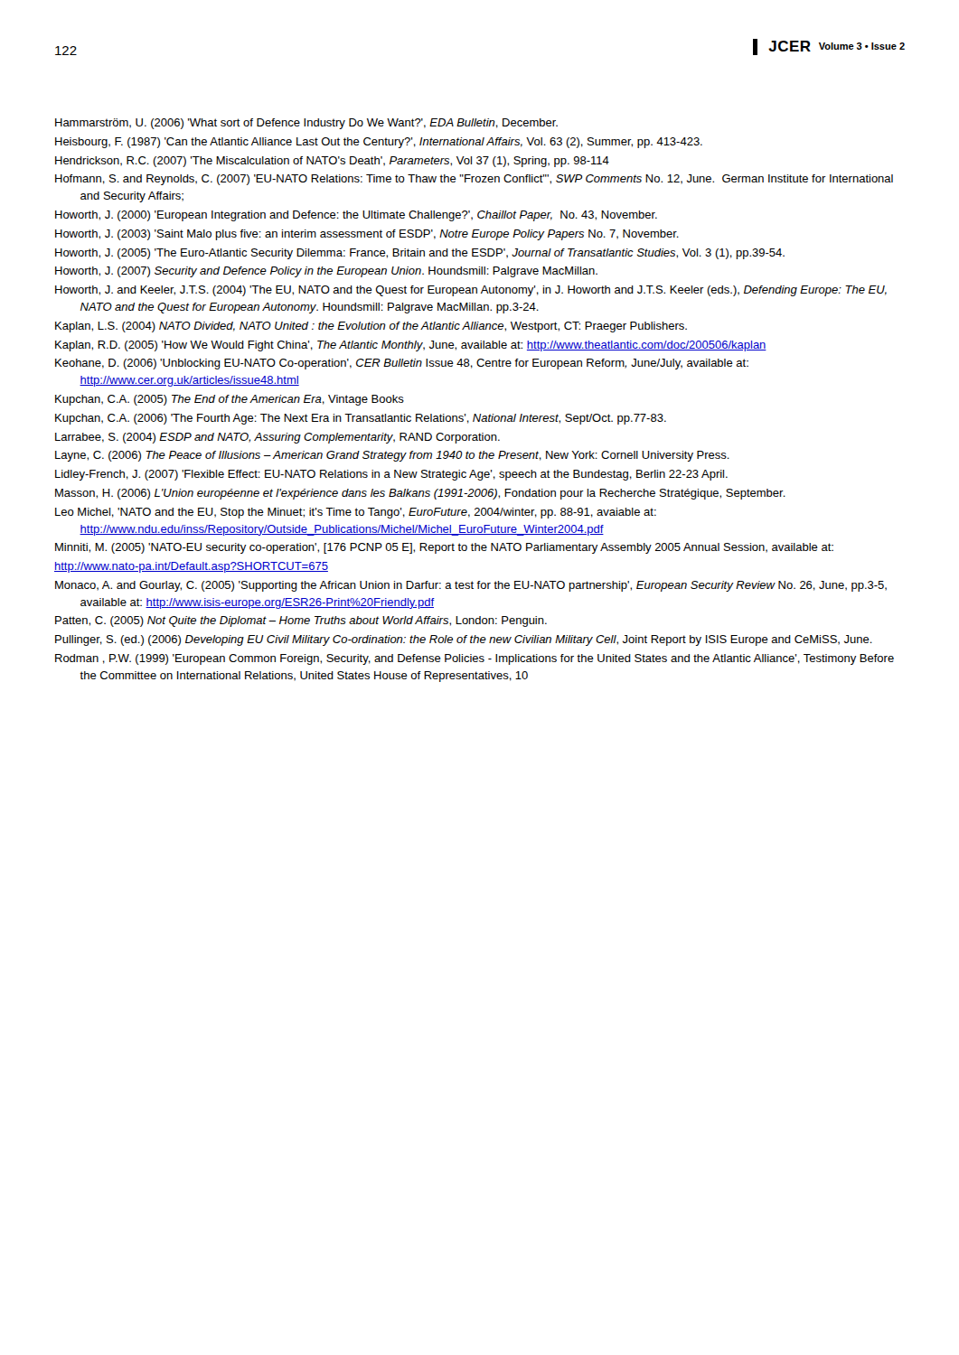122
JCER Volume 3 • Issue 2
Hammarström, U. (2006) 'What sort of Defence Industry Do We Want?', EDA Bulletin, December.
Heisbourg, F. (1987) 'Can the Atlantic Alliance Last Out the Century?', International Affairs, Vol. 63 (2), Summer, pp. 413-423.
Hendrickson, R.C. (2007) 'The Miscalculation of NATO's Death', Parameters, Vol 37 (1), Spring, pp. 98-114
Hofmann, S. and Reynolds, C. (2007) 'EU-NATO Relations: Time to Thaw the "Frozen Conflict"', SWP Comments No. 12, June. German Institute for International and Security Affairs;
Howorth, J. (2000) 'European Integration and Defence: the Ultimate Challenge?', Chaillot Paper, No. 43, November.
Howorth, J. (2003) 'Saint Malo plus five: an interim assessment of ESDP', Notre Europe Policy Papers No. 7, November.
Howorth, J. (2005) 'The Euro-Atlantic Security Dilemma: France, Britain and the ESDP', Journal of Transatlantic Studies, Vol. 3 (1), pp.39-54.
Howorth, J. (2007) Security and Defence Policy in the European Union. Houndsmill: Palgrave MacMillan.
Howorth, J. and Keeler, J.T.S. (2004) 'The EU, NATO and the Quest for European Autonomy', in J. Howorth and J.T.S. Keeler (eds.), Defending Europe: The EU, NATO and the Quest for European Autonomy. Houndsmill: Palgrave MacMillan. pp.3-24.
Kaplan, L.S. (2004) NATO Divided, NATO United : the Evolution of the Atlantic Alliance, Westport, CT: Praeger Publishers.
Kaplan, R.D. (2005) 'How We Would Fight China', The Atlantic Monthly, June, available at: http://www.theatlantic.com/doc/200506/kaplan
Keohane, D. (2006) 'Unblocking EU-NATO Co-operation', CER Bulletin Issue 48, Centre for European Reform, June/July, available at:
http://www.cer.org.uk/articles/issue48.html
Kupchan, C.A. (2005) The End of the American Era, Vintage Books
Kupchan, C.A. (2006) 'The Fourth Age: The Next Era in Transatlantic Relations', National Interest, Sept/Oct. pp.77-83.
Larrabee, S. (2004) ESDP and NATO, Assuring Complementarity, RAND Corporation.
Layne, C. (2006) The Peace of Illusions – American Grand Strategy from 1940 to the Present, New York: Cornell University Press.
Lidley-French, J. (2007) 'Flexible Effect: EU-NATO Relations in a New Strategic Age', speech at the Bundestag, Berlin 22-23 April.
Masson, H. (2006) L'Union européenne et l'expérience dans les Balkans (1991-2006), Fondation pour la Recherche Stratégique, September.
Leo Michel, 'NATO and the EU, Stop the Minuet; it's Time to Tango', EuroFuture, 2004/winter, pp. 88-91, avaiable at:
http://www.ndu.edu/inss/Repository/Outside_Publications/Michel/Michel_EuroFuture_Winter2004.pdf
Minniti, M. (2005) 'NATO-EU security co-operation', [176 PCNP 05 E], Report to the NATO Parliamentary Assembly 2005 Annual Session, available at:
http://www.nato-pa.int/Default.asp?SHORTCUT=675
Monaco, A. and Gourlay, C. (2005) 'Supporting the African Union in Darfur: a test for the EU-NATO partnership', European Security Review No. 26, June, pp.3-5, available at: http://www.isis-europe.org/ESR26-Print%20Friendly.pdf
Patten, C. (2005) Not Quite the Diplomat – Home Truths about World Affairs, London: Penguin.
Pullinger, S. (ed.) (2006) Developing EU Civil Military Co-ordination: the Role of the new Civilian Military Cell, Joint Report by ISIS Europe and CeMiSS, June.
Rodman , P.W. (1999) 'European Common Foreign, Security, and Defense Policies - Implications for the United States and the Atlantic Alliance', Testimony Before the Committee on International Relations, United States House of Representatives, 10